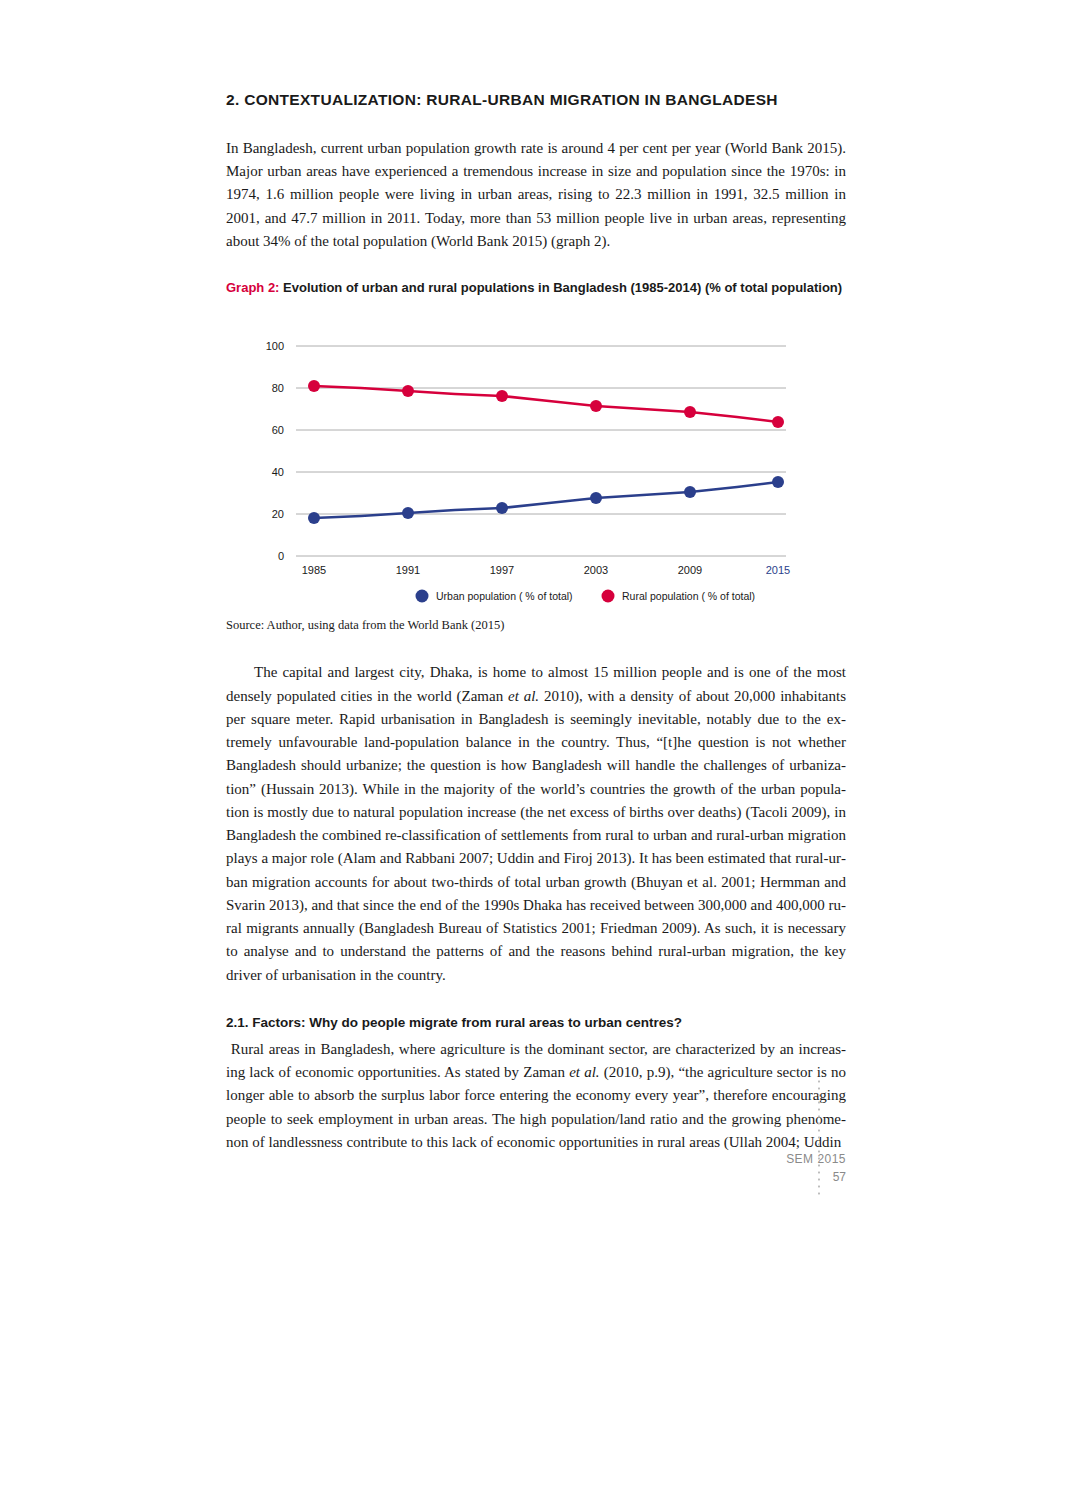2. Contextualization: Rural-Urban Migration in Bangladesh
In Bangladesh, current urban population growth rate is around 4 per cent per year (World Bank 2015). Major urban areas have experienced a tremendous increase in size and population since the 1970s: in 1974, 1.6 million people were living in urban areas, rising to 22.3 million in 1991, 32.5 million in 2001, and 47.7 million in 2011. Today, more than 53 million people live in urban areas, representing about 34% of the total population (World Bank 2015) (graph 2).
Graph 2: Evolution of urban and rural populations in Bangladesh (1985-2014) (% of total population)
100 80 60 40 20 0 1985 1991 1997 2003 2009 2015 Urban population ( % of total) Rural population ( % of total)
Source: Author, using data from the World Bank (2015)
The capital and largest city, Dhaka, is home to almost 15 million people and is one of the most densely populated cities in the world (Zaman et al. 2010), with a density of about 20,000 inhabitants per square meter. Rapid urbanisation in Bangladesh is seemingly inevitable, notably due to the extremely unfavourable land-population balance in the country. Thus, “[t]he question is not whether Bangladesh should urbanize; the question is how Bangladesh will handle the challenges of urbanization” (Hussain 2013). While in the majority of the world’s countries the growth of the urban population is mostly due to natural population increase (the net excess of births over deaths) (Tacoli 2009), in Bangladesh the combined re-classification of settlements from rural to urban and rural-urban migration plays a major role (Alam and Rabbani 2007; Uddin and Firoj 2013). It has been estimated that rural-urban migration accounts for about two-thirds of total urban growth (Bhuyan et al. 2001; Hermman and Svarin 2013), and that since the end of the 1990s Dhaka has received between 300,000 and 400,000 rural migrants annually (Bangladesh Bureau of Statistics 2001; Friedman 2009). As such, it is necessary to analyse and to understand the patterns of and the reasons behind rural-urban migration, the key driver of urbanisation in the country.
2.1. Factors: Why do people migrate from rural areas to urban centres?
Rural areas in Bangladesh, where agriculture is the dominant sector, are characterized by an increasing lack of economic opportunities. As stated by Zaman et al. (2010, p.9), “the agriculture sector is no longer able to absorb the surplus labor force entering the economy every year”, therefore encouraging people to seek employment in urban areas. The high population/land ratio and the growing phenomenon of landlessness contribute to this lack of economic opportunities in rural areas (Ullah 2004; Uddin
SEM 2015
57